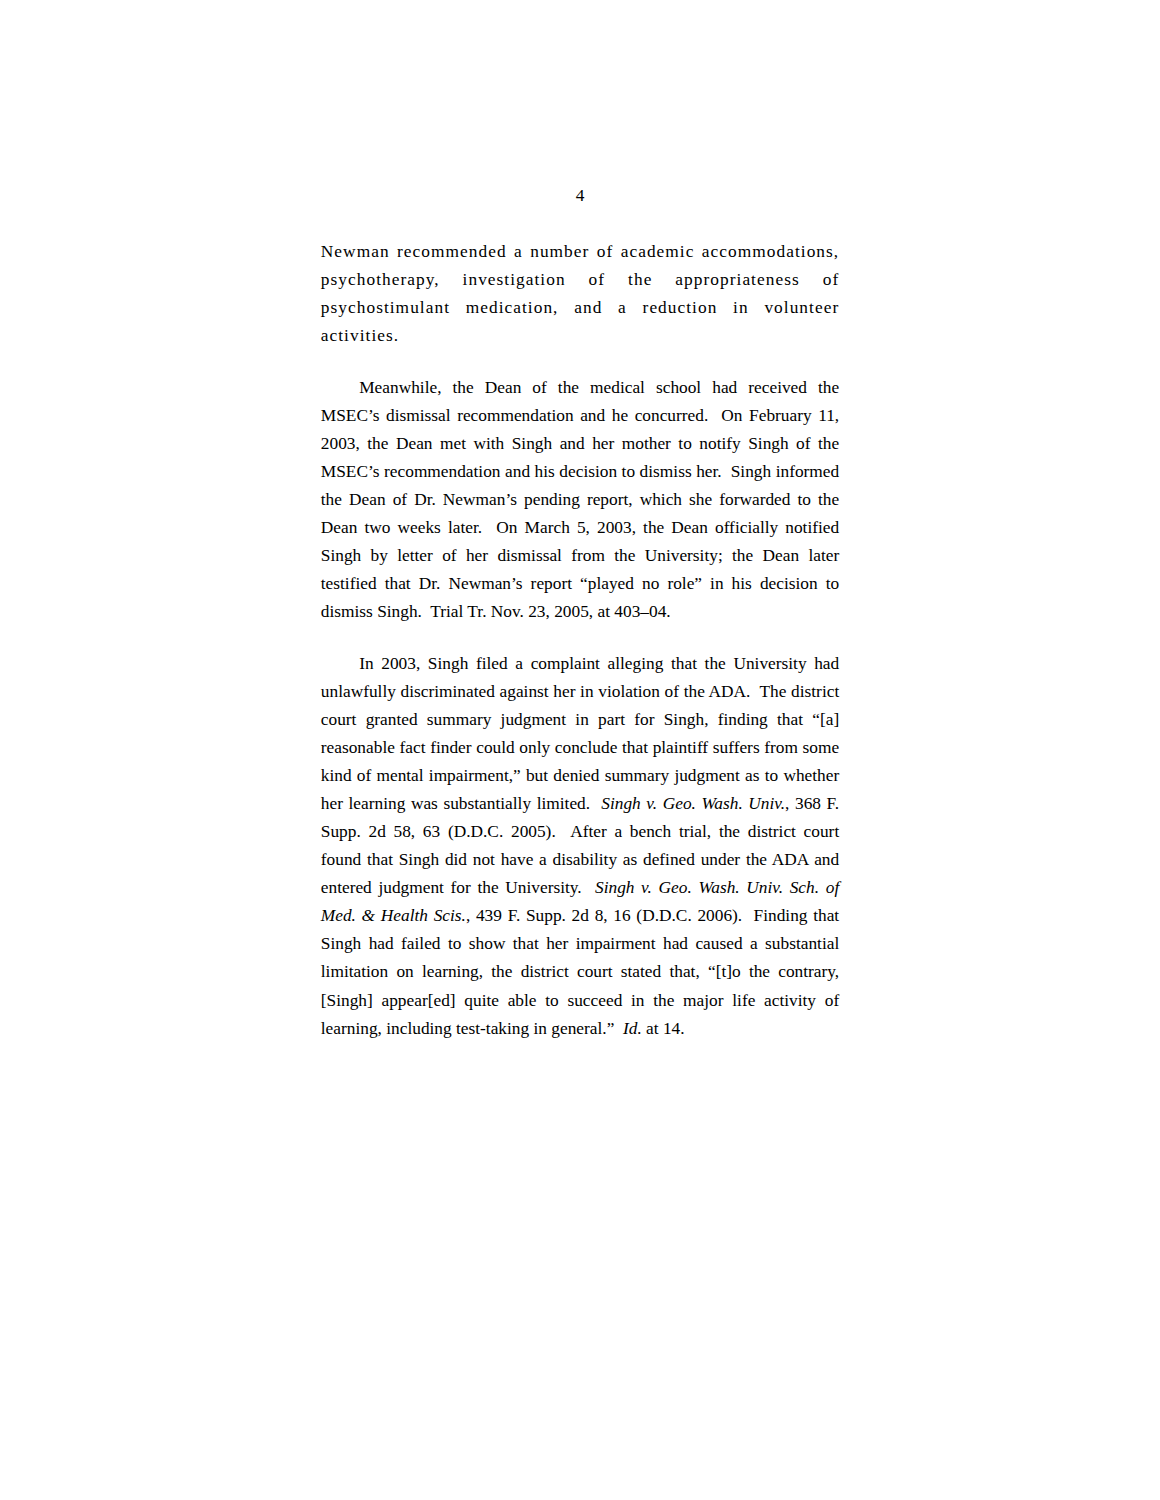4
Newman recommended a number of academic accommodations, psychotherapy, investigation of the appropriateness of psychostimulant medication, and a reduction in volunteer activities.
Meanwhile, the Dean of the medical school had received the MSEC’s dismissal recommendation and he concurred. On February 11, 2003, the Dean met with Singh and her mother to notify Singh of the MSEC’s recommendation and his decision to dismiss her. Singh informed the Dean of Dr. Newman’s pending report, which she forwarded to the Dean two weeks later. On March 5, 2003, the Dean officially notified Singh by letter of her dismissal from the University; the Dean later testified that Dr. Newman’s report “played no role” in his decision to dismiss Singh. Trial Tr. Nov. 23, 2005, at 403–04.
In 2003, Singh filed a complaint alleging that the University had unlawfully discriminated against her in violation of the ADA. The district court granted summary judgment in part for Singh, finding that “[a] reasonable fact finder could only conclude that plaintiff suffers from some kind of mental impairment,” but denied summary judgment as to whether her learning was substantially limited. Singh v. Geo. Wash. Univ., 368 F. Supp. 2d 58, 63 (D.D.C. 2005). After a bench trial, the district court found that Singh did not have a disability as defined under the ADA and entered judgment for the University. Singh v. Geo. Wash. Univ. Sch. of Med. & Health Scis., 439 F. Supp. 2d 8, 16 (D.D.C. 2006). Finding that Singh had failed to show that her impairment had caused a substantial limitation on learning, the district court stated that, “[t]o the contrary, [Singh] appear[ed] quite able to succeed in the major life activity of learning, including test-taking in general.” Id. at 14.